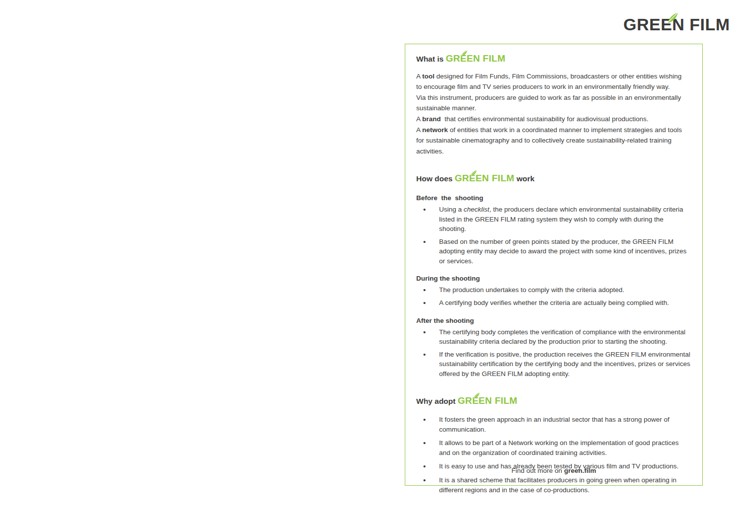GREEN FILM
What is GREEN FILM
A tool designed for Film Funds, Film Commissions, broadcasters or other entities wishing
to encourage film and TV series producers to work in an environmentally friendly way.
Via this instrument, producers are guided to work as far as possible in an environmentally
sustainable manner.
A brand that certifies environmental sustainability for audiovisual productions.
A network of entities that work in a coordinated manner to implement strategies and tools
for sustainable cinematography and to collectively create sustainability-related training
activities.
How does GREEN FILM work
Before the shooting
Using a checklist, the producers declare which environmental sustainability criteria listed in the GREEN FILM rating system they wish to comply with during the shooting.
Based on the number of green points stated by the producer, the GREEN FILM adopting entity may decide to award the project with some kind of incentives, prizes or services.
During the shooting
The production undertakes to comply with the criteria adopted.
A certifying body verifies whether the criteria are actually being complied with.
After the shooting
The certifying body completes the verification of compliance with the environmental sustainability criteria declared by the production prior to starting the shooting.
If the verification is positive, the production receives the GREEN FILM environmental sustainability certification by the certifying body and the incentives, prizes or services offered by the GREEN FILM adopting entity.
Why adopt GREEN FILM
It fosters the green approach in an industrial sector that has a strong power of communication.
It allows to be part of a Network working on the implementation of good practices and on the organization of coordinated training activities.
It is easy to use and has already been tested by various film and TV productions.
It is a shared scheme that facilitates producers in going green when operating in different regions and in the case of co-productions.
Find out more on green.film